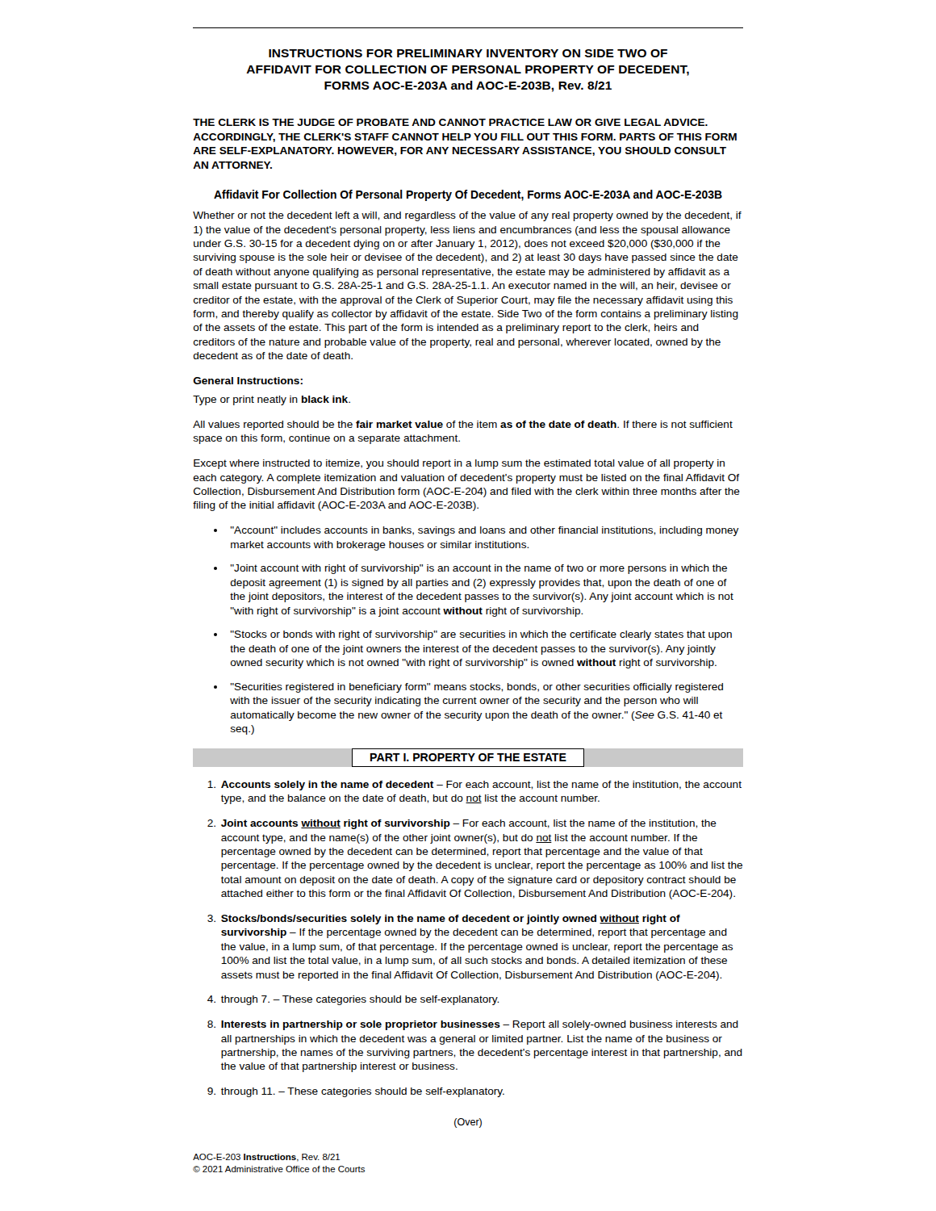INSTRUCTIONS FOR PRELIMINARY INVENTORY ON SIDE TWO OF
AFFIDAVIT FOR COLLECTION OF PERSONAL PROPERTY OF DECEDENT,
FORMS AOC-E-203A and AOC-E-203B, Rev. 8/21
THE CLERK IS THE JUDGE OF PROBATE AND CANNOT PRACTICE LAW OR GIVE LEGAL ADVICE. ACCORDINGLY, THE CLERK'S STAFF CANNOT HELP YOU FILL OUT THIS FORM. PARTS OF THIS FORM ARE SELF-EXPLANATORY. HOWEVER, FOR ANY NECESSARY ASSISTANCE, YOU SHOULD CONSULT AN ATTORNEY.
Affidavit For Collection Of Personal Property Of Decedent, Forms AOC-E-203A and AOC-E-203B
Whether or not the decedent left a will, and regardless of the value of any real property owned by the decedent, if 1) the value of the decedent's personal property, less liens and encumbrances (and less the spousal allowance under G.S. 30-15 for a decedent dying on or after January 1, 2012), does not exceed $20,000 ($30,000 if the surviving spouse is the sole heir or devisee of the decedent), and 2) at least 30 days have passed since the date of death without anyone qualifying as personal representative, the estate may be administered by affidavit as a small estate pursuant to G.S. 28A-25-1 and G.S. 28A-25-1.1. An executor named in the will, an heir, devisee or creditor of the estate, with the approval of the Clerk of Superior Court, may file the necessary affidavit using this form, and thereby qualify as collector by affidavit of the estate. Side Two of the form contains a preliminary listing of the assets of the estate. This part of the form is intended as a preliminary report to the clerk, heirs and creditors of the nature and probable value of the property, real and personal, wherever located, owned by the decedent as of the date of death.
General Instructions:
Type or print neatly in black ink.
All values reported should be the fair market value of the item as of the date of death. If there is not sufficient space on this form, continue on a separate attachment.
Except where instructed to itemize, you should report in a lump sum the estimated total value of all property in each category. A complete itemization and valuation of decedent's property must be listed on the final Affidavit Of Collection, Disbursement And Distribution form (AOC-E-204) and filed with the clerk within three months after the filing of the initial affidavit (AOC-E-203A and AOC-E-203B).
"Account" includes accounts in banks, savings and loans and other financial institutions, including money market accounts with brokerage houses or similar institutions.
"Joint account with right of survivorship" is an account in the name of two or more persons in which the deposit agreement (1) is signed by all parties and (2) expressly provides that, upon the death of one of the joint depositors, the interest of the decedent passes to the survivor(s). Any joint account which is not "with right of survivorship" is a joint account without right of survivorship.
"Stocks or bonds with right of survivorship" are securities in which the certificate clearly states that upon the death of one of the joint owners the interest of the decedent passes to the survivor(s). Any jointly owned security which is not owned "with right of survivorship" is owned without right of survivorship.
"Securities registered in beneficiary form" means stocks, bonds, or other securities officially registered with the issuer of the security indicating the current owner of the security and the person who will automatically become the new owner of the security upon the death of the owner." (See G.S. 41-40 et seq.)
PART I. PROPERTY OF THE ESTATE
1. Accounts solely in the name of decedent – For each account, list the name of the institution, the account type, and the balance on the date of death, but do not list the account number.
2. Joint accounts without right of survivorship – For each account, list the name of the institution, the account type, and the name(s) of the other joint owner(s), but do not list the account number. If the percentage owned by the decedent can be determined, report that percentage and the value of that percentage. If the percentage owned by the decedent is unclear, report the percentage as 100% and list the total amount on deposit on the date of death. A copy of the signature card or depository contract should be attached either to this form or the final Affidavit Of Collection, Disbursement And Distribution (AOC-E-204).
3. Stocks/bonds/securities solely in the name of decedent or jointly owned without right of survivorship – If the percentage owned by the decedent can be determined, report that percentage and the value, in a lump sum, of that percentage. If the percentage owned is unclear, report the percentage as 100% and list the total value, in a lump sum, of all such stocks and bonds. A detailed itemization of these assets must be reported in the final Affidavit Of Collection, Disbursement And Distribution (AOC-E-204).
4. through 7. – These categories should be self-explanatory.
8. Interests in partnership or sole proprietor businesses – Report all solely-owned business interests and all partnerships in which the decedent was a general or limited partner. List the name of the business or partnership, the names of the surviving partners, the decedent's percentage interest in that partnership, and the value of that partnership interest or business.
9. through 11. – These categories should be self-explanatory.
(Over)
AOC-E-203 Instructions, Rev. 8/21
© 2021 Administrative Office of the Courts